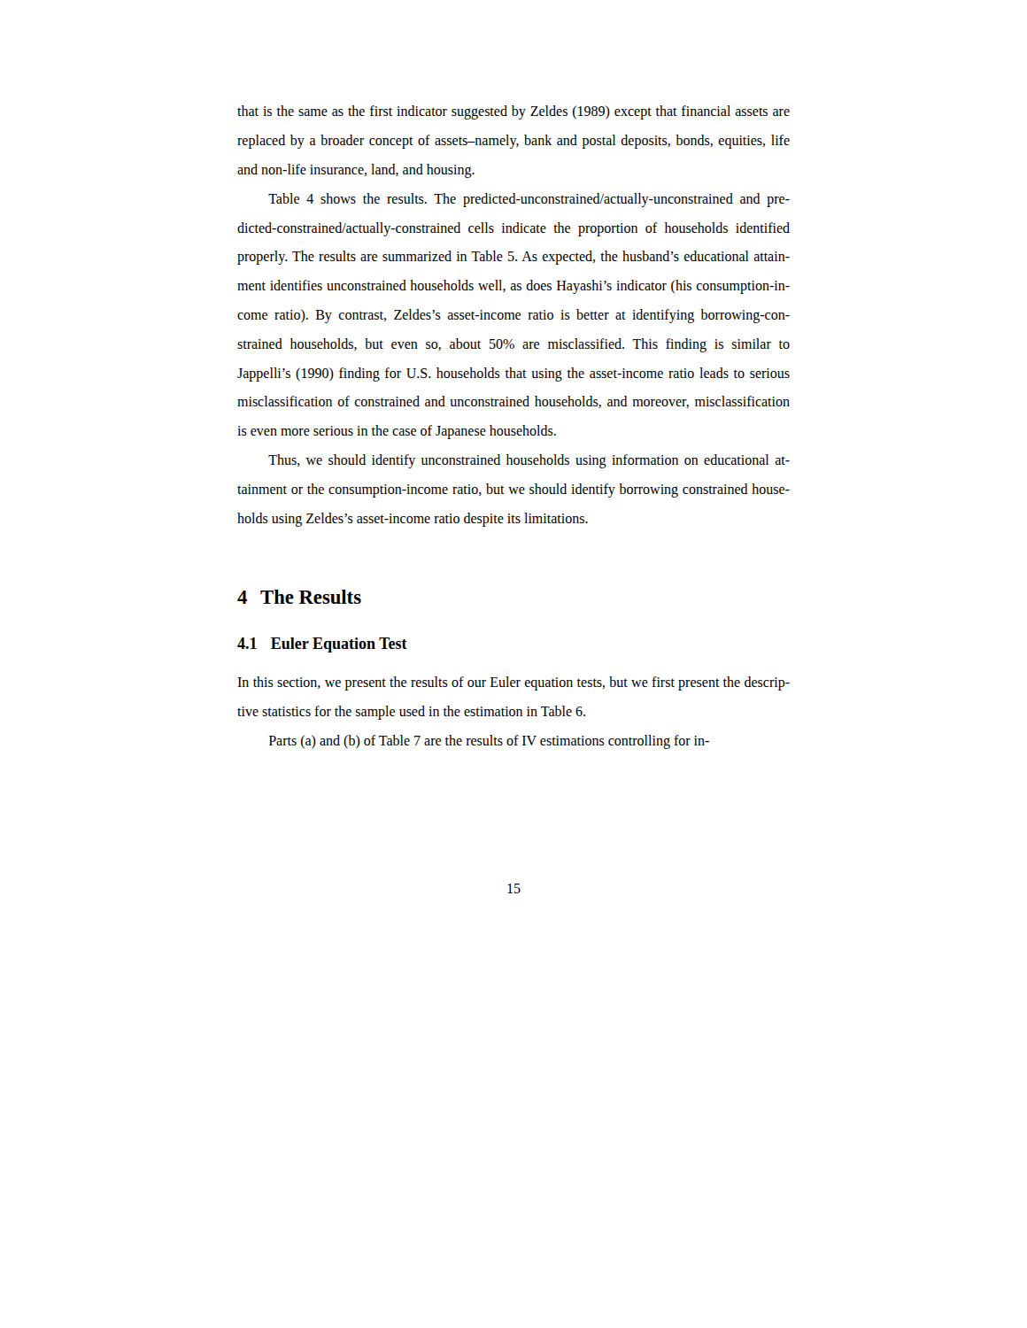that is the same as the first indicator suggested by Zeldes (1989) except that financial assets are replaced by a broader concept of assets–namely, bank and postal deposits, bonds, equities, life and non-life insurance, land, and housing.
Table 4 shows the results. The predicted-unconstrained/actually-unconstrained and predicted-constrained/actually-constrained cells indicate the proportion of households identified properly. The results are summarized in Table 5. As expected, the husband’s educational attainment identifies unconstrained households well, as does Hayashi’s indicator (his consumption-income ratio). By contrast, Zeldes’s asset-income ratio is better at identifying borrowing-constrained households, but even so, about 50% are misclassified. This finding is similar to Jappelli’s (1990) finding for U.S. households that using the asset-income ratio leads to serious misclassification of constrained and unconstrained households, and moreover, misclassification is even more serious in the case of Japanese households.
Thus, we should identify unconstrained households using information on educational attainment or the consumption-income ratio, but we should identify borrowing constrained households using Zeldes’s asset-income ratio despite its limitations.
4 The Results
4.1 Euler Equation Test
In this section, we present the results of our Euler equation tests, but we first present the descriptive statistics for the sample used in the estimation in Table 6.
Parts (a) and (b) of Table 7 are the results of IV estimations controlling for in-
15